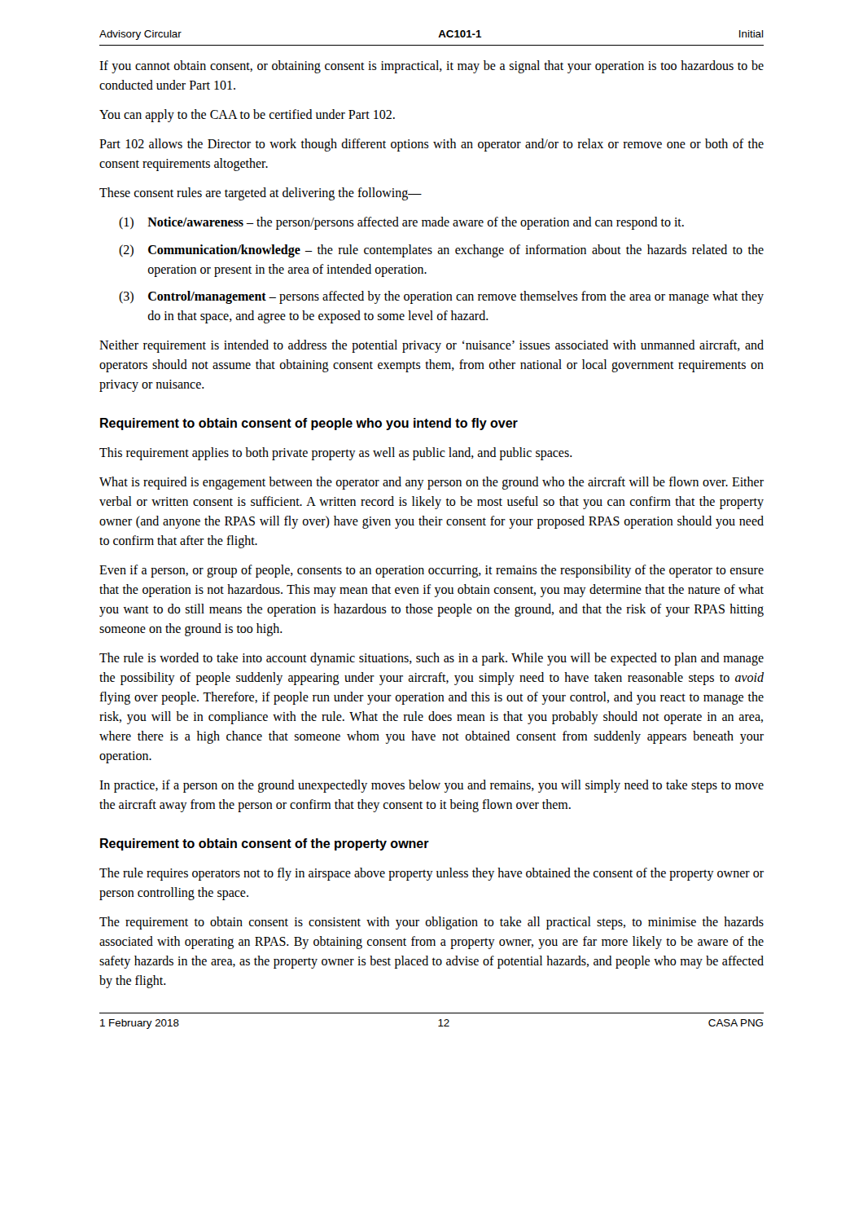Advisory Circular AC101-1 Initial
If you cannot obtain consent, or obtaining consent is impractical, it may be a signal that your operation is too hazardous to be conducted under Part 101.
You can apply to the CAA to be certified under Part 102.
Part 102 allows the Director to work though different options with an operator and/or to relax or remove one or both of the consent requirements altogether.
These consent rules are targeted at delivering the following—
(1) Notice/awareness – the person/persons affected are made aware of the operation and can respond to it.
(2) Communication/knowledge – the rule contemplates an exchange of information about the hazards related to the operation or present in the area of intended operation.
(3) Control/management – persons affected by the operation can remove themselves from the area or manage what they do in that space, and agree to be exposed to some level of hazard.
Neither requirement is intended to address the potential privacy or ‘nuisance’ issues associated with unmanned aircraft, and operators should not assume that obtaining consent exempts them, from other national or local government requirements on privacy or nuisance.
Requirement to obtain consent of people who you intend to fly over
This requirement applies to both private property as well as public land, and public spaces.
What is required is engagement between the operator and any person on the ground who the aircraft will be flown over. Either verbal or written consent is sufficient. A written record is likely to be most useful so that you can confirm that the property owner (and anyone the RPAS will fly over) have given you their consent for your proposed RPAS operation should you need to confirm that after the flight.
Even if a person, or group of people, consents to an operation occurring, it remains the responsibility of the operator to ensure that the operation is not hazardous. This may mean that even if you obtain consent, you may determine that the nature of what you want to do still means the operation is hazardous to those people on the ground, and that the risk of your RPAS hitting someone on the ground is too high.
The rule is worded to take into account dynamic situations, such as in a park. While you will be expected to plan and manage the possibility of people suddenly appearing under your aircraft, you simply need to have taken reasonable steps to avoid flying over people. Therefore, if people run under your operation and this is out of your control, and you react to manage the risk, you will be in compliance with the rule. What the rule does mean is that you probably should not operate in an area, where there is a high chance that someone whom you have not obtained consent from suddenly appears beneath your operation.
In practice, if a person on the ground unexpectedly moves below you and remains, you will simply need to take steps to move the aircraft away from the person or confirm that they consent to it being flown over them.
Requirement to obtain consent of the property owner
The rule requires operators not to fly in airspace above property unless they have obtained the consent of the property owner or person controlling the space.
The requirement to obtain consent is consistent with your obligation to take all practical steps, to minimise the hazards associated with operating an RPAS. By obtaining consent from a property owner, you are far more likely to be aware of the safety hazards in the area, as the property owner is best placed to advise of potential hazards, and people who may be affected by the flight.
1 February 2018 12 CASA PNG